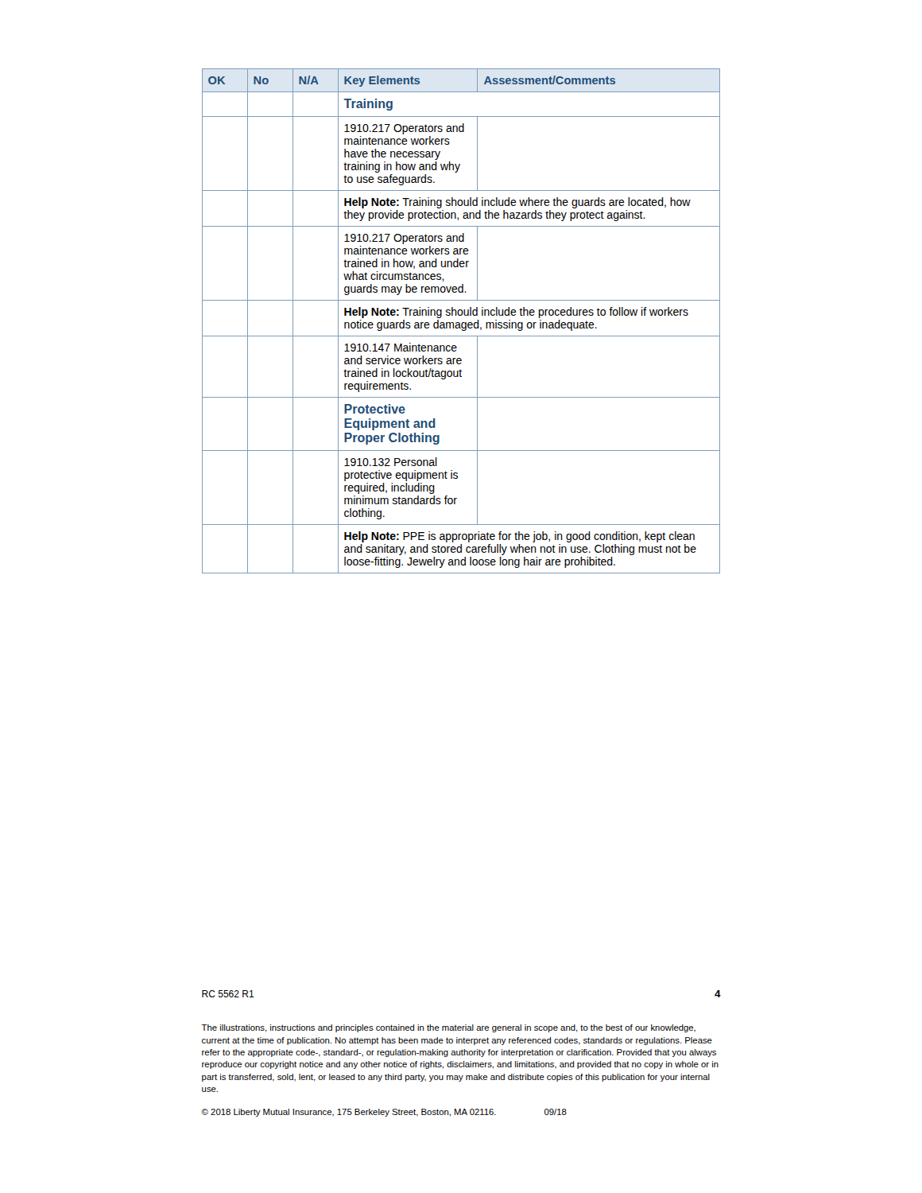| OK | No | N/A | Key Elements | Assessment/Comments |
| --- | --- | --- | --- | --- |
| | | | Training |
| | | | 1910.217 Operators and maintenance workers have the necessary training in how and why to use safeguards. | |
| | | | Help Note: Training should include where the guards are located, how they provide protection, and the hazards they protect against. |
| | | | 1910.217 Operators and maintenance workers are trained in how, and under what circumstances, guards may be removed. | |
| | | | Help Note: Training should include the procedures to follow if workers notice guards are damaged, missing or inadequate. |
| | | | 1910.147 Maintenance and service workers are trained in lockout/tagout requirements. | |
| | | | Protective Equipment and Proper Clothing | |
| | | | 1910.132 Personal protective equipment is required, including minimum standards for clothing. | |
| | | | Help Note: PPE is appropriate for the job, in good condition, kept clean and sanitary, and stored carefully when not in use. Clothing must not be loose-fitting. Jewelry and loose long hair are prohibited. |
RC 5562 R1 4
The illustrations, instructions and principles contained in the material are general in scope and, to the best of our knowledge, current at the time of publication. No attempt has been made to interpret any referenced codes, standards or regulations. Please refer to the appropriate code-, standard-, or regulation-making authority for interpretation or clarification. Provided that you always reproduce our copyright notice and any other notice of rights, disclaimers, and limitations, and provided that no copy in whole or in part is transferred, sold, lent, or leased to any third party, you may make and distribute copies of this publication for your internal use.
© 2018 Liberty Mutual Insurance, 175 Berkeley Street, Boston, MA 02116. 09/18